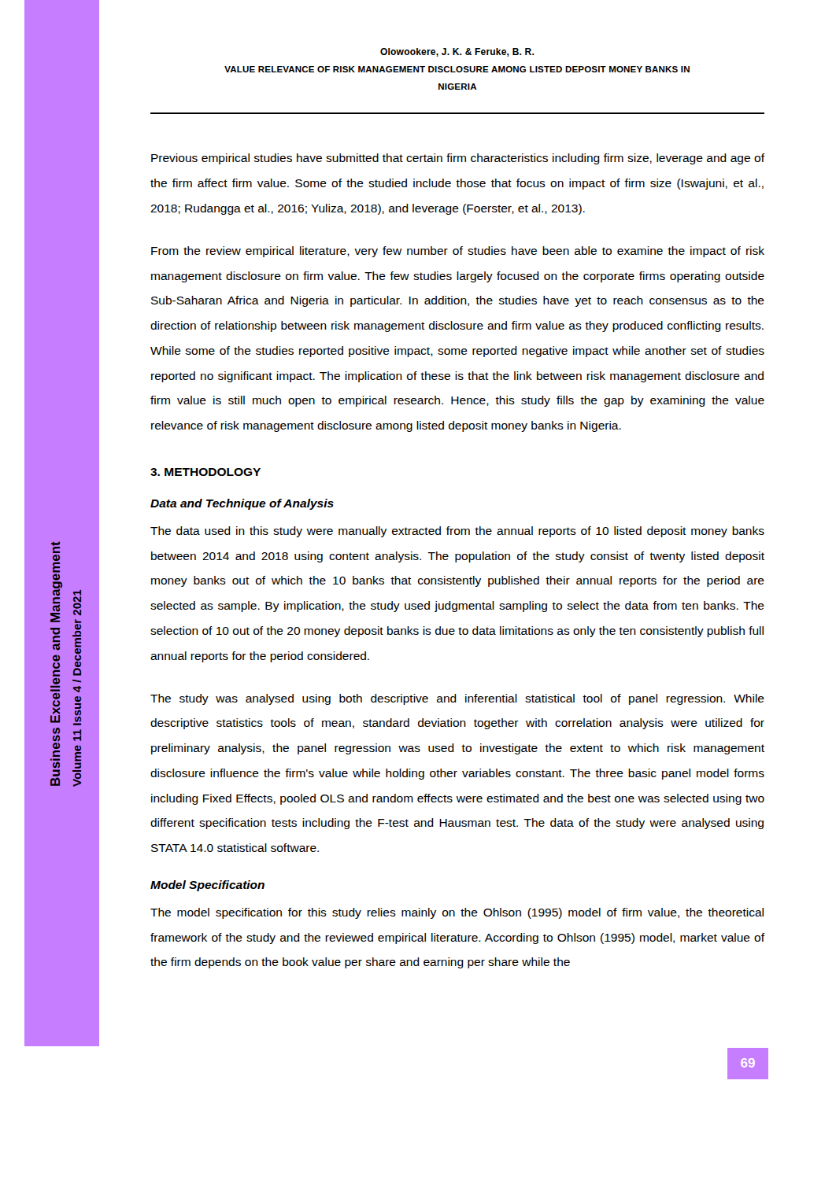Business Excellence and Management
Volume 11 Issue 4 / December 2021
Olowookere, J. K. & Feruke, B. R.
VALUE RELEVANCE OF RISK MANAGEMENT DISCLOSURE AMONG LISTED DEPOSIT MONEY BANKS IN
NIGERIA
Previous empirical studies have submitted that certain firm characteristics including firm size, leverage and age of the firm affect firm value. Some of the studied include those that focus on impact of firm size (Iswajuni, et al., 2018; Rudangga et al., 2016; Yuliza, 2018), and leverage (Foerster, et al., 2013).
From the review empirical literature, very few number of studies have been able to examine the impact of risk management disclosure on firm value. The few studies largely focused on the corporate firms operating outside Sub-Saharan Africa and Nigeria in particular. In addition, the studies have yet to reach consensus as to the direction of relationship between risk management disclosure and firm value as they produced conflicting results. While some of the studies reported positive impact, some reported negative impact while another set of studies reported no significant impact. The implication of these is that the link between risk management disclosure and firm value is still much open to empirical research. Hence, this study fills the gap by examining the value relevance of risk management disclosure among listed deposit money banks in Nigeria.
3. METHODOLOGY
Data and Technique of Analysis
The data used in this study were manually extracted from the annual reports of 10 listed deposit money banks between 2014 and 2018 using content analysis. The population of the study consist of twenty listed deposit money banks out of which the 10 banks that consistently published their annual reports for the period are selected as sample. By implication, the study used judgmental sampling to select the data from ten banks. The selection of 10 out of the 20 money deposit banks is due to data limitations as only the ten consistently publish full annual reports for the period considered.
The study was analysed using both descriptive and inferential statistical tool of panel regression. While descriptive statistics tools of mean, standard deviation together with correlation analysis were utilized for preliminary analysis, the panel regression was used to investigate the extent to which risk management disclosure influence the firm's value while holding other variables constant. The three basic panel model forms including Fixed Effects, pooled OLS and random effects were estimated and the best one was selected using two different specification tests including the F-test and Hausman test. The data of the study were analysed using STATA 14.0 statistical software.
Model Specification
The model specification for this study relies mainly on the Ohlson (1995) model of firm value, the theoretical framework of the study and the reviewed empirical literature. According to Ohlson (1995) model, market value of the firm depends on the book value per share and earning per share while the
69